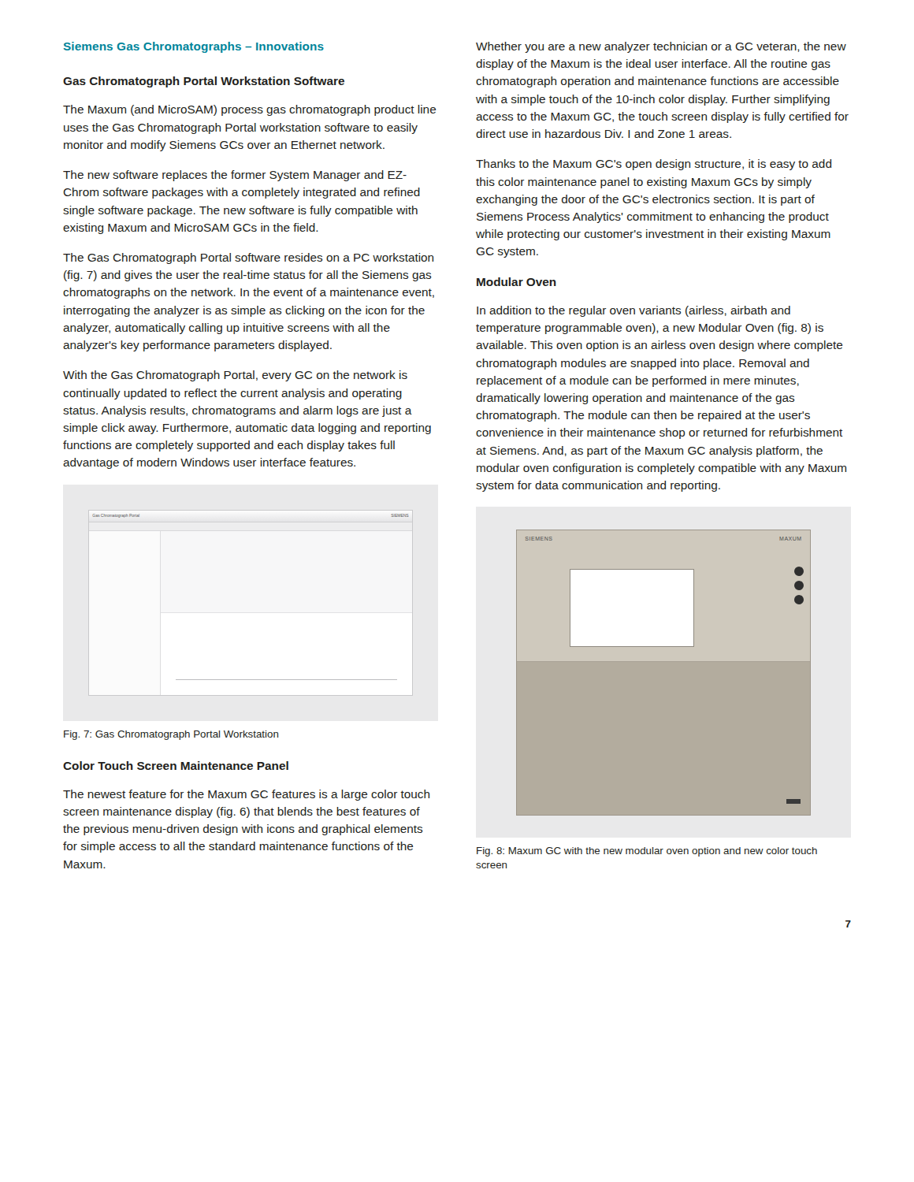Siemens Gas Chromatographs – Innovations
Gas Chromatograph Portal Workstation Software
The Maxum (and MicroSAM) process gas chromatograph product line uses the Gas Chromatograph Portal workstation software to easily monitor and modify Siemens GCs over an Ethernet network.
The new software replaces the former System Manager and EZ-Chrom software packages with a completely integrated and refined single software package. The new software is fully compatible with existing Maxum and MicroSAM GCs in the field.
The Gas Chromatograph Portal software resides on a PC workstation (fig. 7) and gives the user the real-time status for all the Siemens gas chromatographs on the network. In the event of a maintenance event, interrogating the analyzer is as simple as clicking on the icon for the analyzer, automatically calling up intuitive screens with all the analyzer's key performance parameters displayed.
With the Gas Chromatograph Portal, every GC on the network is continually updated to reflect the current analysis and operating status. Analysis results, chromatograms and alarm logs are just a simple click away. Furthermore, automatic data logging and reporting functions are completely supported and each display takes full advantage of modern Windows user interface features.
Gas Chromatograph Portal SIEMENS
Fig. 7: Gas Chromatograph Portal Workstation
Color Touch Screen Maintenance Panel
The newest feature for the Maxum GC features is a large color touch screen maintenance display (fig. 6) that blends the best features of the previous menu-driven design with icons and graphical elements for simple access to all the standard maintenance functions of the Maxum.
Whether you are a new analyzer technician or a GC veteran, the new display of the Maxum is the ideal user interface. All the routine gas chromatograph operation and maintenance functions are accessible with a simple touch of the 10-inch color display. Further simplifying access to the Maxum GC, the touch screen display is fully certified for direct use in hazardous Div. I and Zone 1 areas.
Thanks to the Maxum GC's open design structure, it is easy to add this color maintenance panel to existing Maxum GCs by simply exchanging the door of the GC's electronics section. It is part of Siemens Process Analytics' commitment to enhancing the product while protecting our customer's investment in their existing Maxum GC system.
Modular Oven
In addition to the regular oven variants (airless, airbath and temperature programmable oven), a new Modular Oven (fig. 8) is available. This oven option is an airless oven design where complete chromatograph modules are snapped into place. Removal and replacement of a module can be performed in mere minutes, dramatically lowering operation and maintenance of the gas chromatograph. The module can then be repaired at the user's convenience in their maintenance shop or returned for refurbishment at Siemens. And, as part of the Maxum GC analysis platform, the modular oven configuration is completely compatible with any Maxum system for data communication and reporting.
SIEMENS MAXUM
Fig. 8: Maxum GC with the new modular oven option and new color touch screen
7